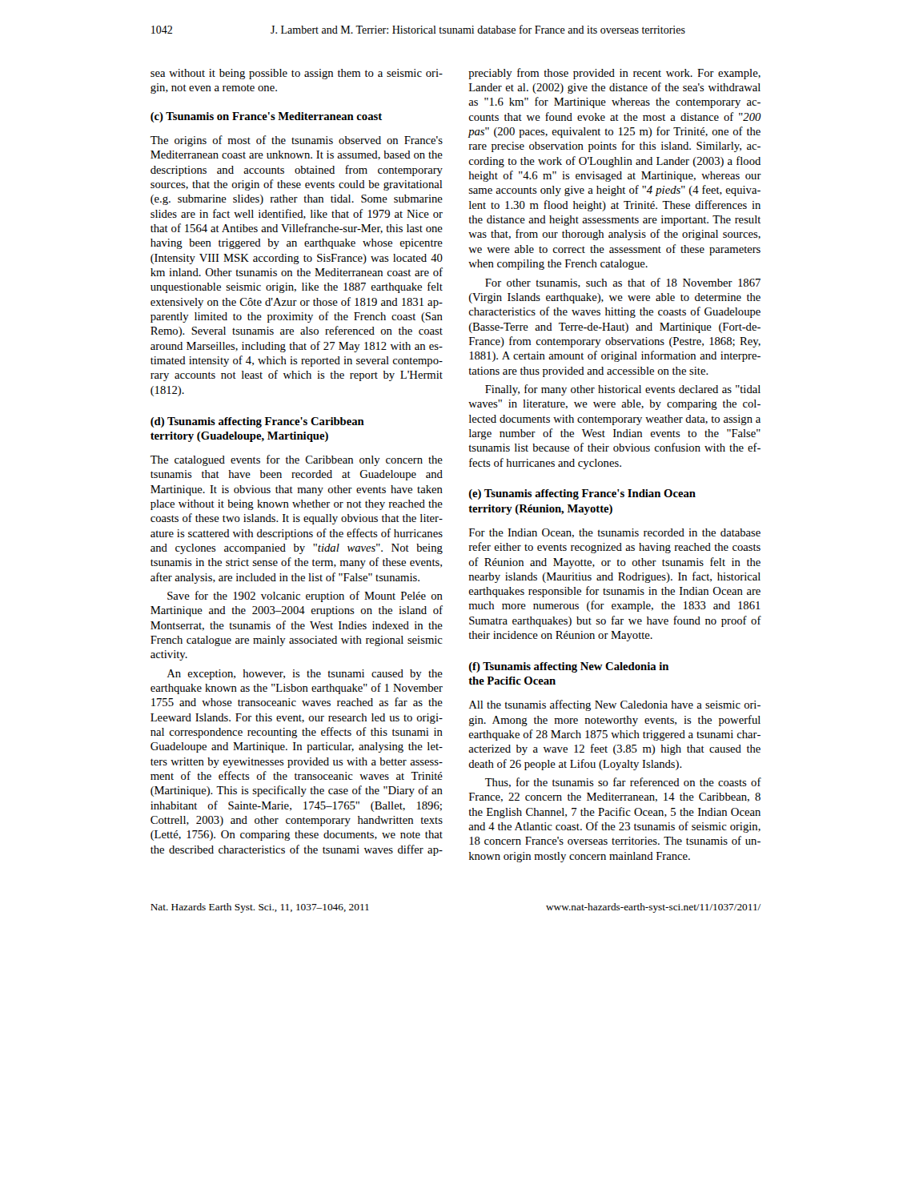1042 J. Lambert and M. Terrier: Historical tsunami database for France and its overseas territories
sea without it being possible to assign them to a seismic origin, not even a remote one.
(c) Tsunamis on France's Mediterranean coast
The origins of most of the tsunamis observed on France's Mediterranean coast are unknown. It is assumed, based on the descriptions and accounts obtained from contemporary sources, that the origin of these events could be gravitational (e.g. submarine slides) rather than tidal. Some submarine slides are in fact well identified, like that of 1979 at Nice or that of 1564 at Antibes and Villefranche-sur-Mer, this last one having been triggered by an earthquake whose epicentre (Intensity VIII MSK according to SisFrance) was located 40 km inland. Other tsunamis on the Mediterranean coast are of unquestionable seismic origin, like the 1887 earthquake felt extensively on the Côte d'Azur or those of 1819 and 1831 apparently limited to the proximity of the French coast (San Remo). Several tsunamis are also referenced on the coast around Marseilles, including that of 27 May 1812 with an estimated intensity of 4, which is reported in several contemporary accounts not least of which is the report by L'Hermit (1812).
(d) Tsunamis affecting France's Caribbean
territory (Guadeloupe, Martinique)
The catalogued events for the Caribbean only concern the tsunamis that have been recorded at Guadeloupe and Martinique. It is obvious that many other events have taken place without it being known whether or not they reached the coasts of these two islands. It is equally obvious that the literature is scattered with descriptions of the effects of hurricanes and cyclones accompanied by "tidal waves". Not being tsunamis in the strict sense of the term, many of these events, after analysis, are included in the list of "False" tsunamis.
Save for the 1902 volcanic eruption of Mount Pelée on Martinique and the 2003–2004 eruptions on the island of Montserrat, the tsunamis of the West Indies indexed in the French catalogue are mainly associated with regional seismic activity.
An exception, however, is the tsunami caused by the earthquake known as the "Lisbon earthquake" of 1 November 1755 and whose transoceanic waves reached as far as the Leeward Islands. For this event, our research led us to original correspondence recounting the effects of this tsunami in Guadeloupe and Martinique. In particular, analysing the letters written by eyewitnesses provided us with a better assessment of the effects of the transoceanic waves at Trinité (Martinique). This is specifically the case of the "Diary of an inhabitant of Sainte-Marie, 1745–1765" (Ballet, 1896; Cottrell, 2003) and other contemporary handwritten texts (Letté, 1756). On comparing these documents, we note that the described characteristics of the tsunami waves differ appreciably from those provided in recent work. For example, Lander et al. (2002) give the distance of the sea's withdrawal as "1.6 km" for Martinique whereas the contemporary accounts that we found evoke at the most a distance of "200 pas" (200 paces, equivalent to 125 m) for Trinité, one of the rare precise observation points for this island. Similarly, according to the work of O'Loughlin and Lander (2003) a flood height of "4.6 m" is envisaged at Martinique, whereas our same accounts only give a height of "4 pieds" (4 feet, equivalent to 1.30 m flood height) at Trinité. These differences in the distance and height assessments are important. The result was that, from our thorough analysis of the original sources, we were able to correct the assessment of these parameters when compiling the French catalogue.
For other tsunamis, such as that of 18 November 1867 (Virgin Islands earthquake), we were able to determine the characteristics of the waves hitting the coasts of Guadeloupe (Basse-Terre and Terre-de-Haut) and Martinique (Fort-de-France) from contemporary observations (Pestre, 1868; Rey, 1881). A certain amount of original information and interpretations are thus provided and accessible on the site.
Finally, for many other historical events declared as "tidal waves" in literature, we were able, by comparing the collected documents with contemporary weather data, to assign a large number of the West Indian events to the "False" tsunamis list because of their obvious confusion with the effects of hurricanes and cyclones.
(e) Tsunamis affecting France's Indian Ocean
territory (Réunion, Mayotte)
For the Indian Ocean, the tsunamis recorded in the database refer either to events recognized as having reached the coasts of Réunion and Mayotte, or to other tsunamis felt in the nearby islands (Mauritius and Rodrigues). In fact, historical earthquakes responsible for tsunamis in the Indian Ocean are much more numerous (for example, the 1833 and 1861 Sumatra earthquakes) but so far we have found no proof of their incidence on Réunion or Mayotte.
(f) Tsunamis affecting New Caledonia in
the Pacific Ocean
All the tsunamis affecting New Caledonia have a seismic origin. Among the more noteworthy events, is the powerful earthquake of 28 March 1875 which triggered a tsunami characterized by a wave 12 feet (3.85 m) high that caused the death of 26 people at Lifou (Loyalty Islands).
Thus, for the tsunamis so far referenced on the coasts of France, 22 concern the Mediterranean, 14 the Caribbean, 8 the English Channel, 7 the Pacific Ocean, 5 the Indian Ocean and 4 the Atlantic coast. Of the 23 tsunamis of seismic origin, 18 concern France's overseas territories. The tsunamis of unknown origin mostly concern mainland France.
Nat. Hazards Earth Syst. Sci., 11, 1037–1046, 2011 www.nat-hazards-earth-syst-sci.net/11/1037/2011/